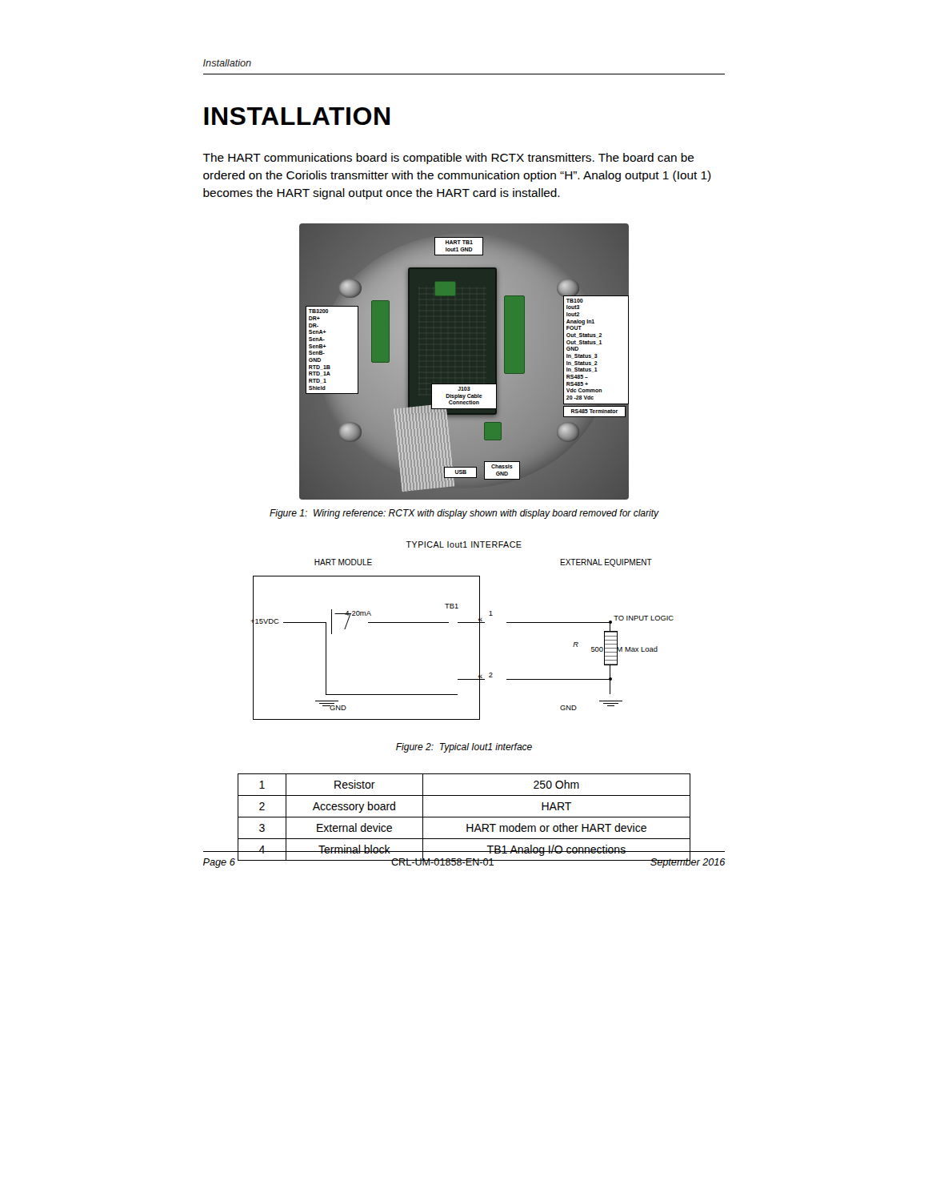Installation
INSTALLATION
The HART communications board is compatible with RCTX transmitters. The board can be ordered on the Coriolis transmitter with the communication option “H”. Analog output 1 (Iout 1) becomes the HART signal output once the HART card is installed.
HART TB1 Iout1 GND
TB3200 DR+ DR- SenA+ SenA- SenB+ SenB- GND RTD_1B RTD_1A RTD_1 Shield
TB100 Iout3 Iout2 Analog In1 FOUT Out_Status_2 Out_Status_1 GND In_Status_3 In_Status_2 In_Status_1 RS485 – RS485 + Vdc Common 20 -28 Vdc
J103 Display Cable Connection
RS485 Terminator
USB
Chassis GND
Figure 1: Wiring reference: RCTX with display shown with display board removed for clarity
TYPICAL Iout1 INTERFACE
HART MODULE
EXTERNAL EQUIPMENT
+15VDC
4-20mA
TB1
1
2
TO INPUT LOGIC
R
500 OHM Max Load
GND
GND
«
«
Figure 2: Typical Iout1 interface
| 1 | Resistor | 250 Ohm |
| 2 | Accessory board | HART |
| 3 | External device | HART modem or other HART device |
| 4 | Terminal block | TB1 Analog I/O connections |
Page 6
CRL-UM-01858-EN-01
September 2016